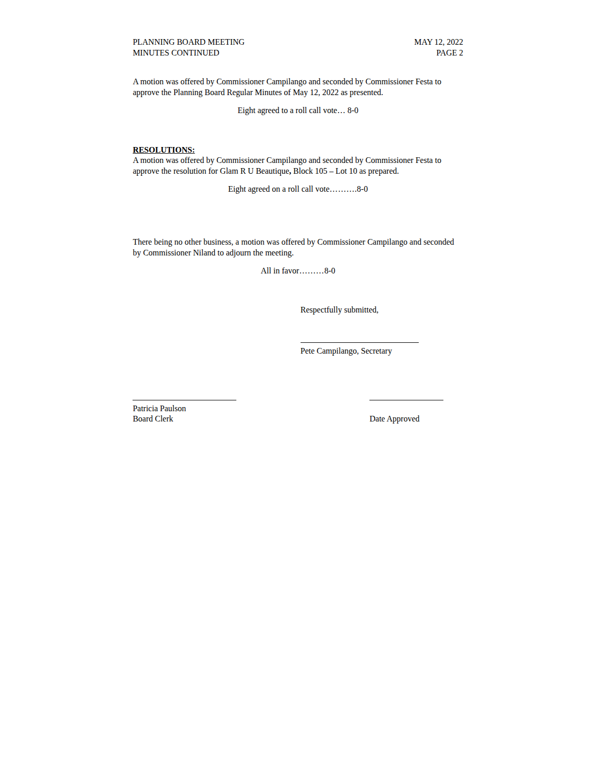PLANNING BOARD MEETING MAY 12, 2022
MINUTES CONTINUED PAGE 2
A motion was offered by Commissioner Campilango and seconded by Commissioner Festa to approve the Planning Board Regular Minutes of May 12, 2022 as presented.
Eight agreed to a roll call vote… 8-0
RESOLUTIONS:
A motion was offered by Commissioner Campilango and seconded by Commissioner Festa to approve the resolution for Glam R U Beautique, Block 105 – Lot 10 as prepared.
Eight agreed on a roll call vote………. 8-0
There being no other business, a motion was offered by Commissioner Campilango and seconded by Commissioner Niland to adjourn the meeting.
All in favor………8-0
Respectfully submitted,
Pete Campilango, Secretary
Patricia Paulson
Board Clerk
Date Approved